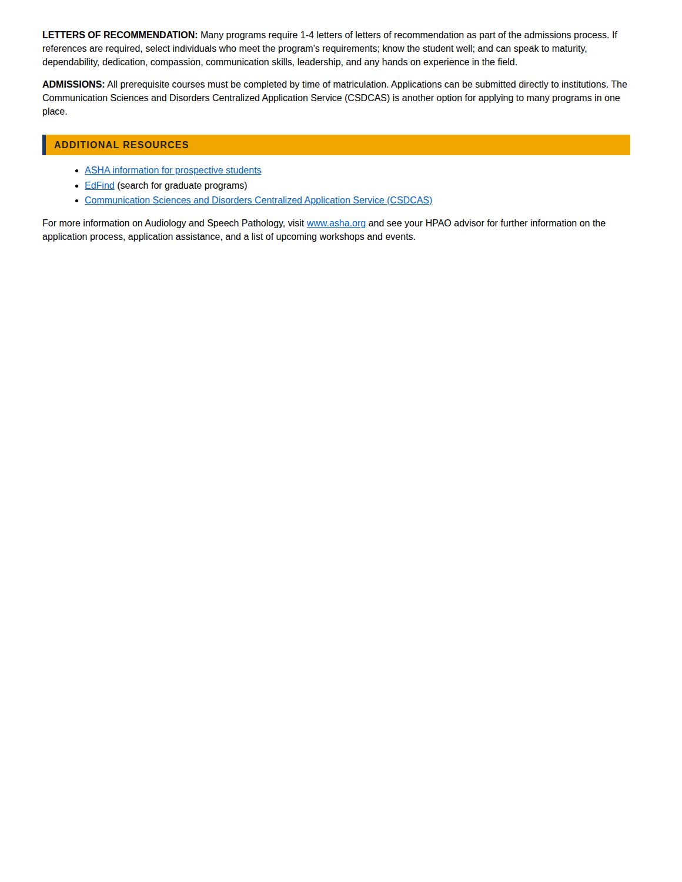LETTERS OF RECOMMENDATION: Many programs require 1-4 letters of letters of recommendation as part of the admissions process. If references are required, select individuals who meet the program's requirements; know the student well; and can speak to maturity, dependability, dedication, compassion, communication skills, leadership, and any hands on experience in the field.
ADMISSIONS: All prerequisite courses must be completed by time of matriculation. Applications can be submitted directly to institutions. The Communication Sciences and Disorders Centralized Application Service (CSDCAS) is another option for applying to many programs in one place.
Additional Resources
ASHA information for prospective students
EdFind (search for graduate programs)
Communication Sciences and Disorders Centralized Application Service (CSDCAS)
For more information on Audiology and Speech Pathology, visit www.asha.org and see your HPAO advisor for further information on the application process, application assistance, and a list of upcoming workshops and events.